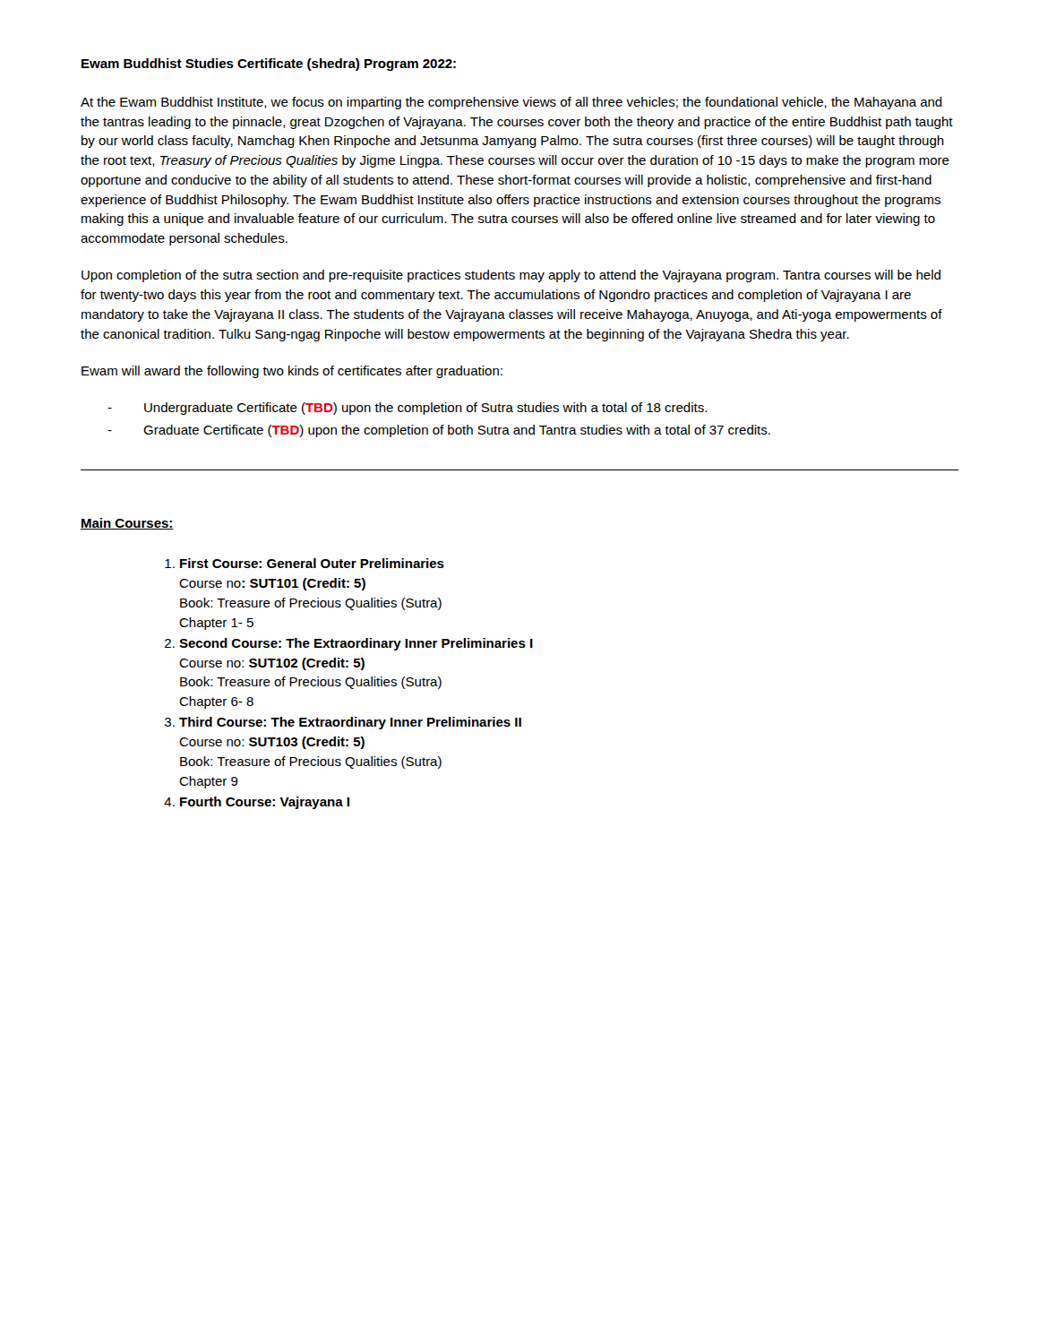Ewam Buddhist Studies Certificate (shedra) Program 2022:
At the Ewam Buddhist Institute, we focus on imparting the comprehensive views of all three vehicles; the foundational vehicle, the Mahayana and the tantras leading to the pinnacle, great Dzogchen of Vajrayana. The courses cover both the theory and practice of the entire Buddhist path taught by our world class faculty, Namchag Khen Rinpoche and Jetsunma Jamyang Palmo. The sutra courses (first three courses) will be taught through the root text, Treasury of Precious Qualities by Jigme Lingpa. These courses will occur over the duration of 10 -15 days to make the program more opportune and conducive to the ability of all students to attend. These short-format courses will provide a holistic, comprehensive and first-hand experience of Buddhist Philosophy. The Ewam Buddhist Institute also offers practice instructions and extension courses throughout the programs making this a unique and invaluable feature of our curriculum. The sutra courses will also be offered online live streamed and for later viewing to accommodate personal schedules.
Upon completion of the sutra section and pre-requisite practices students may apply to attend the Vajrayana program. Tantra courses will be held for twenty-two days this year from the root and commentary text. The accumulations of Ngondro practices and completion of Vajrayana I are mandatory to take the Vajrayana II class. The students of the Vajrayana classes will receive Mahayoga, Anuyoga, and Ati-yoga empowerments of the canonical tradition. Tulku Sang-ngag Rinpoche will bestow empowerments at the beginning of the Vajrayana Shedra this year.
Ewam will award the following two kinds of certificates after graduation:
Undergraduate Certificate (TBD) upon the completion of Sutra studies with a total of 18 credits.
Graduate Certificate (TBD) upon the completion of both Sutra and Tantra studies with a total of 37 credits.
Main Courses:
First Course: General Outer Preliminaries
Course no: SUT101 (Credit: 5)
Book: Treasure of Precious Qualities (Sutra)
Chapter 1- 5
Second Course: The Extraordinary Inner Preliminaries I
Course no: SUT102 (Credit: 5)
Book: Treasure of Precious Qualities (Sutra)
Chapter 6- 8
Third Course: The Extraordinary Inner Preliminaries II
Course no: SUT103 (Credit: 5)
Book: Treasure of Precious Qualities (Sutra)
Chapter 9
Fourth Course: Vajrayana I